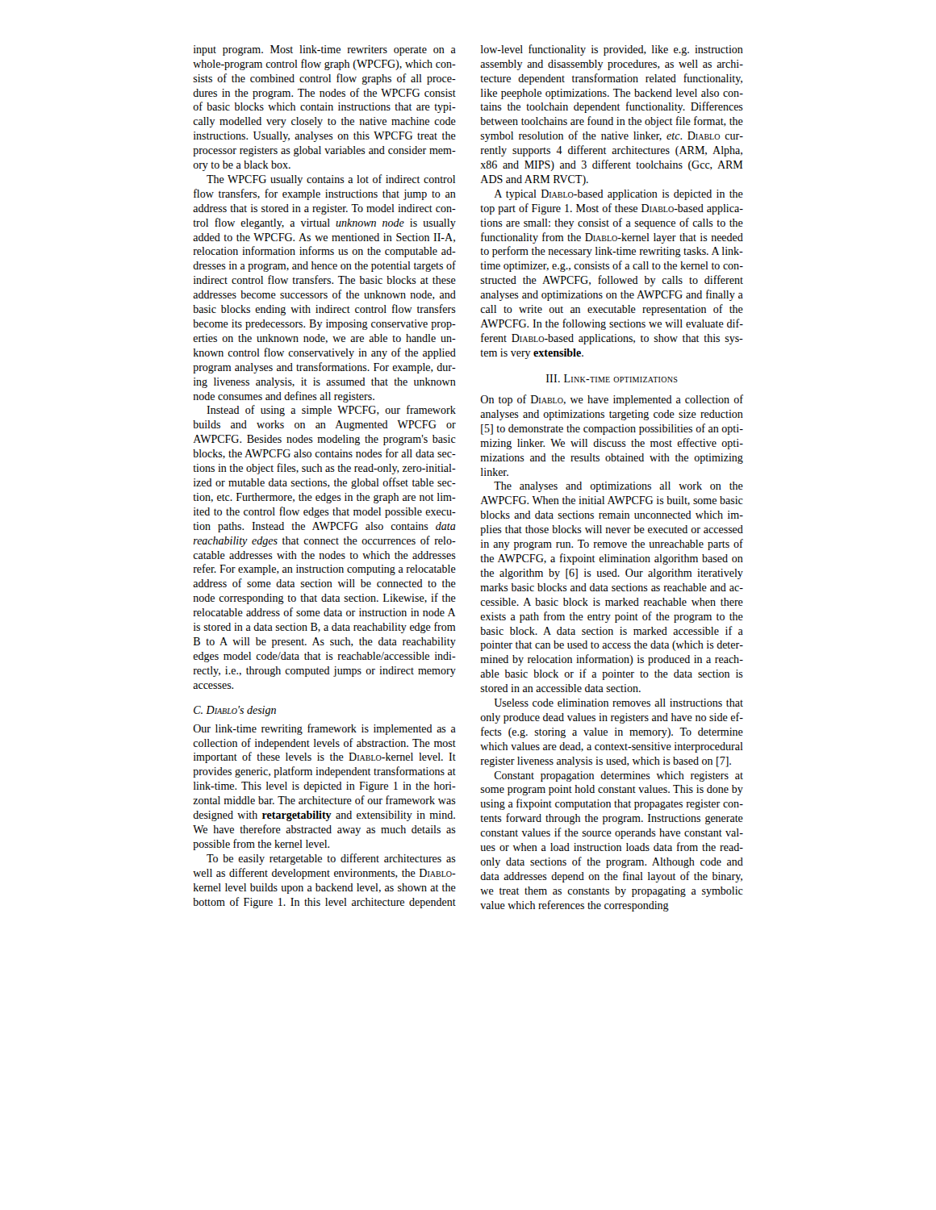input program. Most link-time rewriters operate on a whole-program control flow graph (WPCFG), which consists of the combined control flow graphs of all procedures in the program. The nodes of the WPCFG consist of basic blocks which contain instructions that are typically modelled very closely to the native machine code instructions. Usually, analyses on this WPCFG treat the processor registers as global variables and consider memory to be a black box.
The WPCFG usually contains a lot of indirect control flow transfers, for example instructions that jump to an address that is stored in a register. To model indirect control flow elegantly, a virtual unknown node is usually added to the WPCFG. As we mentioned in Section II-A, relocation information informs us on the computable addresses in a program, and hence on the potential targets of indirect control flow transfers. The basic blocks at these addresses become successors of the unknown node, and basic blocks ending with indirect control flow transfers become its predecessors. By imposing conservative properties on the unknown node, we are able to handle unknown control flow conservatively in any of the applied program analyses and transformations. For example, during liveness analysis, it is assumed that the unknown node consumes and defines all registers.
Instead of using a simple WPCFG, our framework builds and works on an Augmented WPCFG or AWPCFG. Besides nodes modeling the program's basic blocks, the AWPCFG also contains nodes for all data sections in the object files, such as the read-only, zero-initialized or mutable data sections, the global offset table section, etc. Furthermore, the edges in the graph are not limited to the control flow edges that model possible execution paths. Instead the AWPCFG also contains data reachability edges that connect the occurrences of relocatable addresses with the nodes to which the addresses refer. For example, an instruction computing a relocatable address of some data section will be connected to the node corresponding to that data section. Likewise, if the relocatable address of some data or instruction in node A is stored in a data section B, a data reachability edge from B to A will be present. As such, the data reachability edges model code/data that is reachable/accessible indirectly, i.e., through computed jumps or indirect memory accesses.
C. Diablo's design
Our link-time rewriting framework is implemented as a collection of independent levels of abstraction. The most important of these levels is the Diablo-kernel level. It provides generic, platform independent transformations at link-time. This level is depicted in Figure 1 in the horizontal middle bar. The architecture of our framework was designed with retargetability and extensibility in mind. We have therefore abstracted away as much details as possible from the kernel level.
To be easily retargetable to different architectures as well as different development environments, the Diablo-kernel level builds upon a backend level, as shown at the bottom of Figure 1. In this level architecture dependent low-level functionality is provided, like e.g. instruction assembly and disassembly procedures, as well as architecture dependent transformation related functionality, like peephole optimizations. The backend level also contains the toolchain dependent functionality. Differences between toolchains are found in the object file format, the symbol resolution of the native linker, etc. Diablo currently supports 4 different architectures (ARM, Alpha, x86 and MIPS) and 3 different toolchains (Gcc, ARM ADS and ARM RVCT).
A typical Diablo-based application is depicted in the top part of Figure 1. Most of these Diablo-based applications are small: they consist of a sequence of calls to the functionality from the Diablo-kernel layer that is needed to perform the necessary link-time rewriting tasks. A link-time optimizer, e.g., consists of a call to the kernel to constructed the AWPCFG, followed by calls to different analyses and optimizations on the AWPCFG and finally a call to write out an executable representation of the AWPCFG. In the following sections we will evaluate different Diablo-based applications, to show that this system is very extensible.
III. Link-time optimizations
On top of Diablo, we have implemented a collection of analyses and optimizations targeting code size reduction [5] to demonstrate the compaction possibilities of an optimizing linker. We will discuss the most effective optimizations and the results obtained with the optimizing linker.
The analyses and optimizations all work on the AWPCFG. When the initial AWPCFG is built, some basic blocks and data sections remain unconnected which implies that those blocks will never be executed or accessed in any program run. To remove the unreachable parts of the AWPCFG, a fixpoint elimination algorithm based on the algorithm by [6] is used. Our algorithm iteratively marks basic blocks and data sections as reachable and accessible. A basic block is marked reachable when there exists a path from the entry point of the program to the basic block. A data section is marked accessible if a pointer that can be used to access the data (which is determined by relocation information) is produced in a reachable basic block or if a pointer to the data section is stored in an accessible data section.
Useless code elimination removes all instructions that only produce dead values in registers and have no side effects (e.g. storing a value in memory). To determine which values are dead, a context-sensitive interprocedural register liveness analysis is used, which is based on [7].
Constant propagation determines which registers at some program point hold constant values. This is done by using a fixpoint computation that propagates register contents forward through the program. Instructions generate constant values if the source operands have constant values or when a load instruction loads data from the read-only data sections of the program. Although code and data addresses depend on the final layout of the binary, we treat them as constants by propagating a symbolic value which references the corresponding